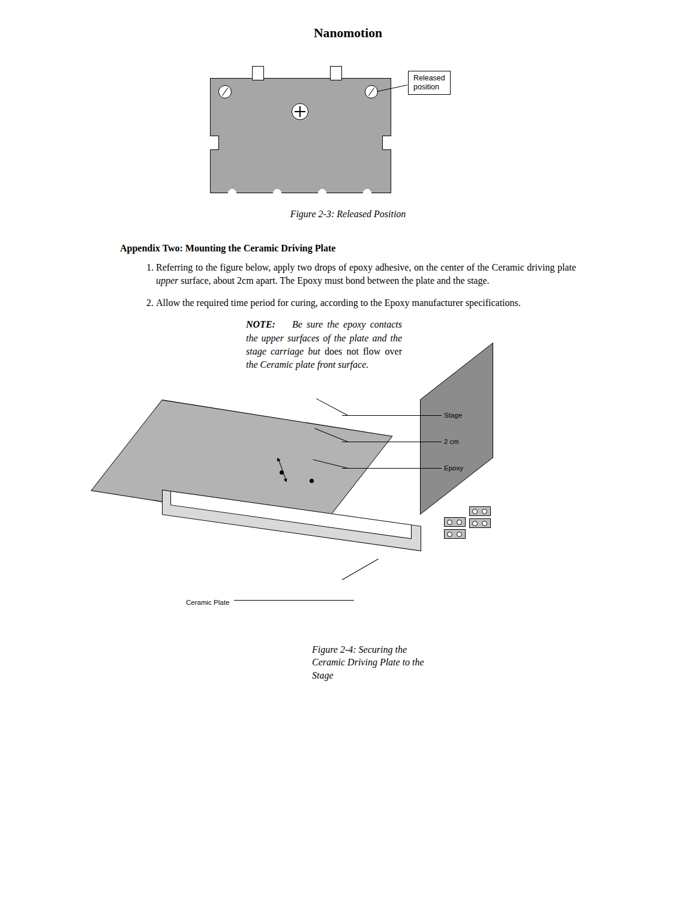Nanomotion
Released
position
Figure 2-3: Released Position
Appendix Two: Mounting the Ceramic Driving Plate
Referring to the figure below, apply two drops of epoxy adhesive, on the center of the Ceramic driving plate upper surface, about 2cm apart. The Epoxy must bond between the plate and the stage.
Allow the required time period for curing, according to the Epoxy manufacturer specifications.
NOTE: Be sure the epoxy contacts the upper surfaces of the plate and the stage carriage but does not flow over the Ceramic plate front surface.
Stage
2 cm
Epoxy
Ceramic Plate
Figure 2-4: Securing the Ceramic Driving Plate to the Stage